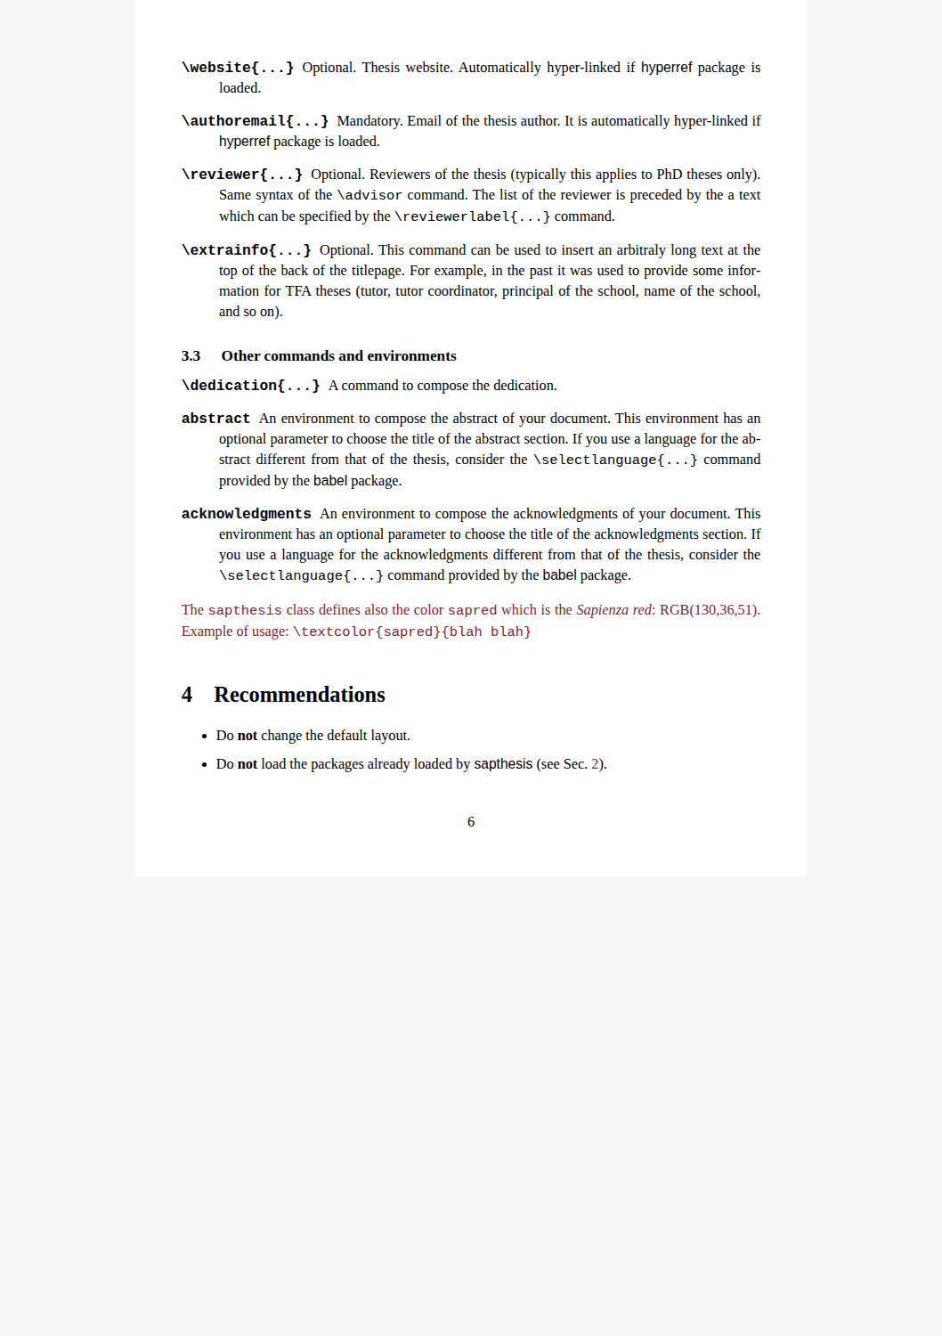\website{...}
Optional. Thesis website. Automatically hyper-linked if hyperref package is loaded.
\authoremail{...}
Mandatory. Email of the thesis author. It is automatically hyper-linked if hyperref package is loaded.
\reviewer{...}
Optional. Reviewers of the thesis (typically this applies to PhD theses only). Same syntax of the \advisor command. The list of the reviewer is preceded by the a text which can be specified by the \reviewerlabel{...} command.
\extrainfo{...}
Optional. This command can be used to insert an arbitraly long text at the top of the back of the titlepage. For example, in the past it was used to provide some information for TFA theses (tutor, tutor coordinator, principal of the school, name of the school, and so on).
3.3 Other commands and environments
\dedication{...}
A command to compose the dedication.
abstract
An environment to compose the abstract of your document. This environment has an optional parameter to choose the title of the abstract section. If you use a language for the abstract different from that of the thesis, consider the \selectlanguage{...} command provided by the babel package.
acknowledgments
An environment to compose the acknowledgments of your document. This environment has an optional parameter to choose the title of the acknowledgments section. If you use a language for the acknowledgments different from that of the thesis, consider the \selectlanguage{...} command provided by the babel package.
The sapthesis class defines also the color sapred which is the Sapienza red: RGB(130,36,51). Example of usage: \textcolor{sapred}{blah blah}
4 Recommendations
Do not change the default layout.
Do not load the packages already loaded by sapthesis (see Sec. 2).
6